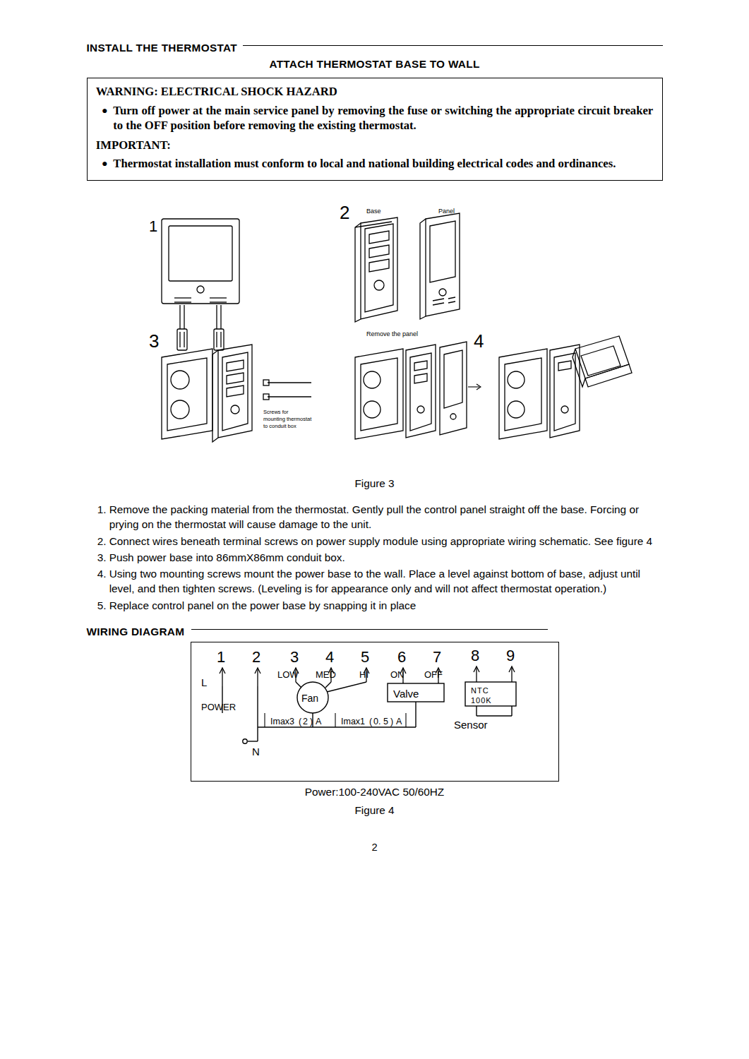INSTALL THE THERMOSTAT
ATTACH THERMOSTAT BASE TO WALL
WARNING: ELECTRICAL SHOCK HAZARD
Turn off power at the main service panel by removing the fuse or switching the appropriate circuit breaker to the OFF position before removing the existing thermostat.
IMPORTANT:
Thermostat installation must conform to local and national building electrical codes and ordinances.
1 2 Base Panel Remove the panel 3 Screws for mounting thermostat to conduit box 4
Figure 3
Remove the packing material from the thermostat. Gently pull the control panel straight off the base. Forcing or prying on the thermostat will cause damage to the unit.
Connect wires beneath terminal screws on power supply module using appropriate wiring schematic. See figure 4
Push power base into 86mmX86mm conduit box.
Using two mounting screws mount the power base to the wall. Place a level against bottom of base, adjust until level, and then tighten screws. (Leveling is for appearance only and will not affect thermostat operation.)
Replace control panel on the power base by snapping it in place
WIRING DIAGRAM
1 2 3 4 5 6 7 8 9 LOW MED HI ON OFF L POWER N Fan Valve NTC 100K Imax3 ( 2 ) A Imax1 ( 0. 5 ) A Sensor
Power:100-240VAC 50/60HZ
Figure 4
2